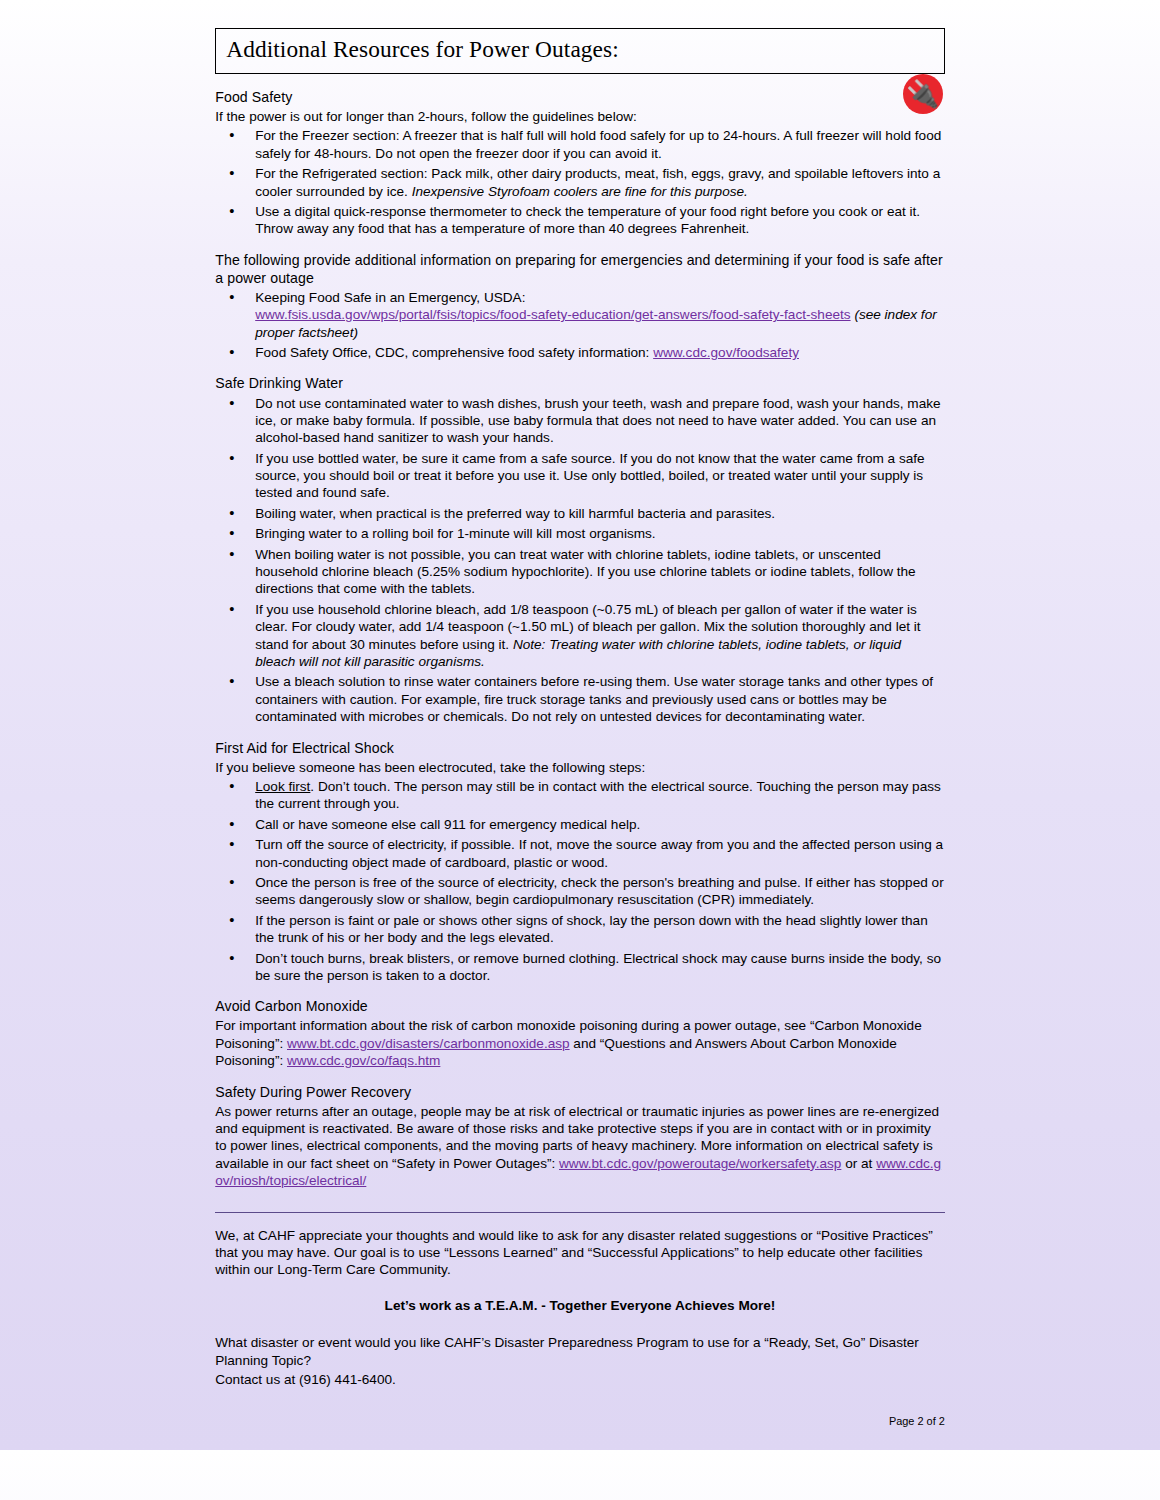Additional Resources for Power Outages:
🔌
Food Safety
If the power is out for longer than 2-hours, follow the guidelines below:
For the Freezer section: A freezer that is half full will hold food safely for up to 24-hours. A full freezer will hold food safely for 48-hours. Do not open the freezer door if you can avoid it.
For the Refrigerated section: Pack milk, other dairy products, meat, fish, eggs, gravy, and spoilable leftovers into a cooler surrounded by ice. Inexpensive Styrofoam coolers are fine for this purpose.
Use a digital quick-response thermometer to check the temperature of your food right before you cook or eat it. Throw away any food that has a temperature of more than 40 degrees Fahrenheit.
The following provide additional information on preparing for emergencies and determining if your food is safe after a power outage
Keeping Food Safe in an Emergency, USDA:
www.fsis.usda.gov/wps/portal/fsis/topics/food-safety-education/get-answers/food-safety-fact-sheets (see index for proper factsheet)
Food Safety Office, CDC, comprehensive food safety information: www.cdc.gov/foodsafety
Safe Drinking Water
Do not use contaminated water to wash dishes, brush your teeth, wash and prepare food, wash your hands, make ice, or make baby formula. If possible, use baby formula that does not need to have water added. You can use an alcohol-based hand sanitizer to wash your hands.
If you use bottled water, be sure it came from a safe source. If you do not know that the water came from a safe source, you should boil or treat it before you use it. Use only bottled, boiled, or treated water until your supply is tested and found safe.
Boiling water, when practical is the preferred way to kill harmful bacteria and parasites.
Bringing water to a rolling boil for 1-minute will kill most organisms.
When boiling water is not possible, you can treat water with chlorine tablets, iodine tablets, or unscented household chlorine bleach (5.25% sodium hypochlorite). If you use chlorine tablets or iodine tablets, follow the directions that come with the tablets.
If you use household chlorine bleach, add 1/8 teaspoon (~0.75 mL) of bleach per gallon of water if the water is clear. For cloudy water, add 1/4 teaspoon (~1.50 mL) of bleach per gallon. Mix the solution thoroughly and let it stand for about 30 minutes before using it. Note: Treating water with chlorine tablets, iodine tablets, or liquid bleach will not kill parasitic organisms.
Use a bleach solution to rinse water containers before re-using them. Use water storage tanks and other types of containers with caution. For example, fire truck storage tanks and previously used cans or bottles may be contaminated with microbes or chemicals. Do not rely on untested devices for decontaminating water.
First Aid for Electrical Shock
If you believe someone has been electrocuted, take the following steps:
Look first. Don’t touch. The person may still be in contact with the electrical source. Touching the person may pass the current through you.
Call or have someone else call 911 for emergency medical help.
Turn off the source of electricity, if possible. If not, move the source away from you and the affected person using a non-conducting object made of cardboard, plastic or wood.
Once the person is free of the source of electricity, check the person's breathing and pulse. If either has stopped or seems dangerously slow or shallow, begin cardiopulmonary resuscitation (CPR) immediately.
If the person is faint or pale or shows other signs of shock, lay the person down with the head slightly lower than the trunk of his or her body and the legs elevated.
Don’t touch burns, break blisters, or remove burned clothing. Electrical shock may cause burns inside the body, so be sure the person is taken to a doctor.
Avoid Carbon Monoxide
For important information about the risk of carbon monoxide poisoning during a power outage, see “Carbon Monoxide Poisoning”: www.bt.cdc.gov/disasters/carbonmonoxide.asp and “Questions and Answers About Carbon Monoxide Poisoning”: www.cdc.gov/co/faqs.htm
Safety During Power Recovery
As power returns after an outage, people may be at risk of electrical or traumatic injuries as power lines are re-energized and equipment is reactivated. Be aware of those risks and take protective steps if you are in contact with or in proximity to power lines, electrical components, and the moving parts of heavy machinery. More information on electrical safety is available in our fact sheet on “Safety in Power Outages”: www.bt.cdc.gov/poweroutage/workersafety.asp or at www.cdc.gov/niosh/topics/electrical/
We, at CAHF appreciate your thoughts and would like to ask for any disaster related suggestions or “Positive Practices” that you may have. Our goal is to use “Lessons Learned” and “Successful Applications” to help educate other facilities within our Long-Term Care Community.
Let’s work as a T.E.A.M. - Together Everyone Achieves More!
What disaster or event would you like CAHF’s Disaster Preparedness Program to use for a “Ready, Set, Go” Disaster Planning Topic?
Contact us at (916) 441-6400.
Page 2 of 2